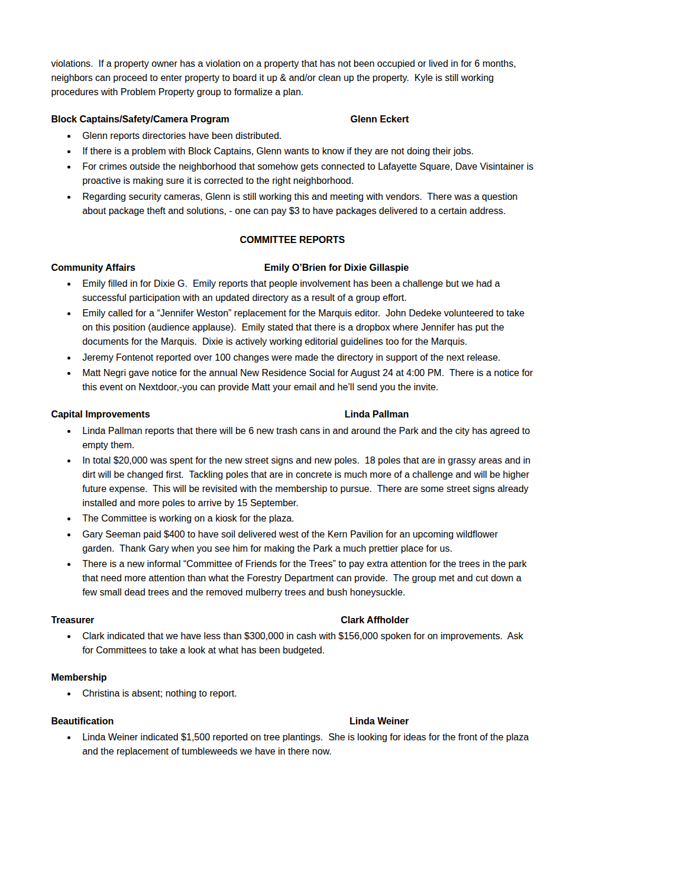violations. If a property owner has a violation on a property that has not been occupied or lived in for 6 months, neighbors can proceed to enter property to board it up & and/or clean up the property. Kyle is still working procedures with Problem Property group to formalize a plan.
Block Captains/Safety/Camera Program Glenn Eckert
Glenn reports directories have been distributed.
If there is a problem with Block Captains, Glenn wants to know if they are not doing their jobs.
For crimes outside the neighborhood that somehow gets connected to Lafayette Square, Dave Visintainer is proactive is making sure it is corrected to the right neighborhood.
Regarding security cameras, Glenn is still working this and meeting with vendors. There was a question about package theft and solutions, - one can pay $3 to have packages delivered to a certain address.
COMMITTEE REPORTS
Community Affairs Emily O’Brien for Dixie Gillaspie
Emily filled in for Dixie G. Emily reports that people involvement has been a challenge but we had a successful participation with an updated directory as a result of a group effort.
Emily called for a “Jennifer Weston” replacement for the Marquis editor. John Dedeke volunteered to take on this position (audience applause). Emily stated that there is a dropbox where Jennifer has put the documents for the Marquis. Dixie is actively working editorial guidelines too for the Marquis.
Jeremy Fontenot reported over 100 changes were made the directory in support of the next release.
Matt Negri gave notice for the annual New Residence Social for August 24 at 4:00 PM. There is a notice for this event on Nextdoor,-you can provide Matt your email and he’ll send you the invite.
Capital Improvements Linda Pallman
Linda Pallman reports that there will be 6 new trash cans in and around the Park and the city has agreed to empty them.
In total $20,000 was spent for the new street signs and new poles. 18 poles that are in grassy areas and in dirt will be changed first. Tackling poles that are in concrete is much more of a challenge and will be higher future expense. This will be revisited with the membership to pursue. There are some street signs already installed and more poles to arrive by 15 September.
The Committee is working on a kiosk for the plaza.
Gary Seeman paid $400 to have soil delivered west of the Kern Pavilion for an upcoming wildflower garden. Thank Gary when you see him for making the Park a much prettier place for us.
There is a new informal “Committee of Friends for the Trees” to pay extra attention for the trees in the park that need more attention than what the Forestry Department can provide. The group met and cut down a few small dead trees and the removed mulberry trees and bush honeysuckle.
Treasurer Clark Affholder
Clark indicated that we have less than $300,000 in cash with $156,000 spoken for on improvements. Ask for Committees to take a look at what has been budgeted.
Membership
Christina is absent; nothing to report.
Beautification Linda Weiner
Linda Weiner indicated $1,500 reported on tree plantings. She is looking for ideas for the front of the plaza and the replacement of tumbleweeds we have in there now.